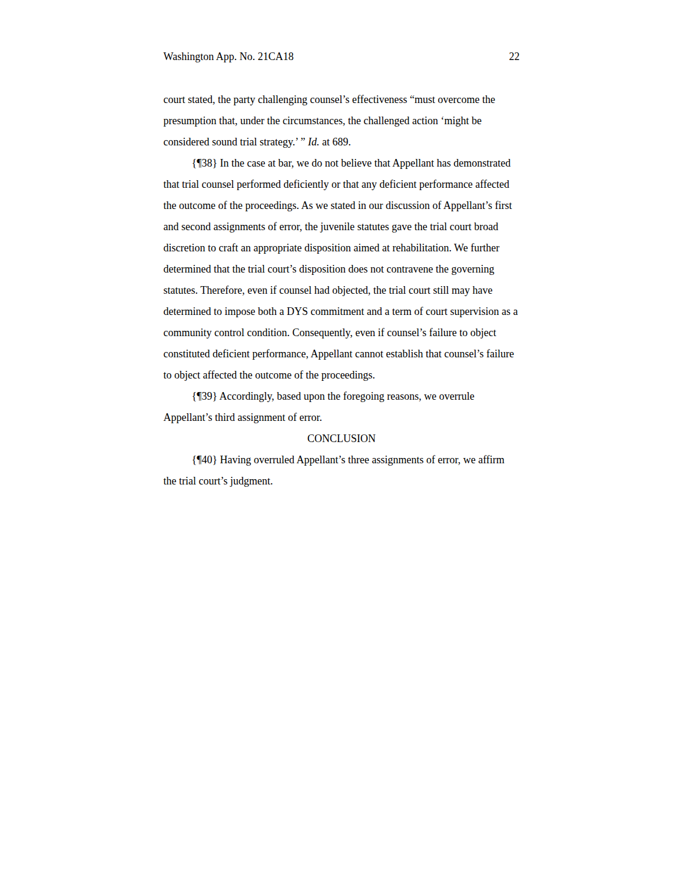Washington App. No. 21CA18 22
court stated, the party challenging counsel’s effectiveness “must overcome the presumption that, under the circumstances, the challenged action ‘might be considered sound trial strategy.’ ” Id. at 689.
{¶38} In the case at bar, we do not believe that Appellant has demonstrated that trial counsel performed deficiently or that any deficient performance affected the outcome of the proceedings. As we stated in our discussion of Appellant’s first and second assignments of error, the juvenile statutes gave the trial court broad discretion to craft an appropriate disposition aimed at rehabilitation. We further determined that the trial court’s disposition does not contravene the governing statutes. Therefore, even if counsel had objected, the trial court still may have determined to impose both a DYS commitment and a term of court supervision as a community control condition. Consequently, even if counsel’s failure to object constituted deficient performance, Appellant cannot establish that counsel’s failure to object affected the outcome of the proceedings.
{¶39} Accordingly, based upon the foregoing reasons, we overrule Appellant’s third assignment of error.
CONCLUSION
{¶40} Having overruled Appellant’s three assignments of error, we affirm the trial court’s judgment.